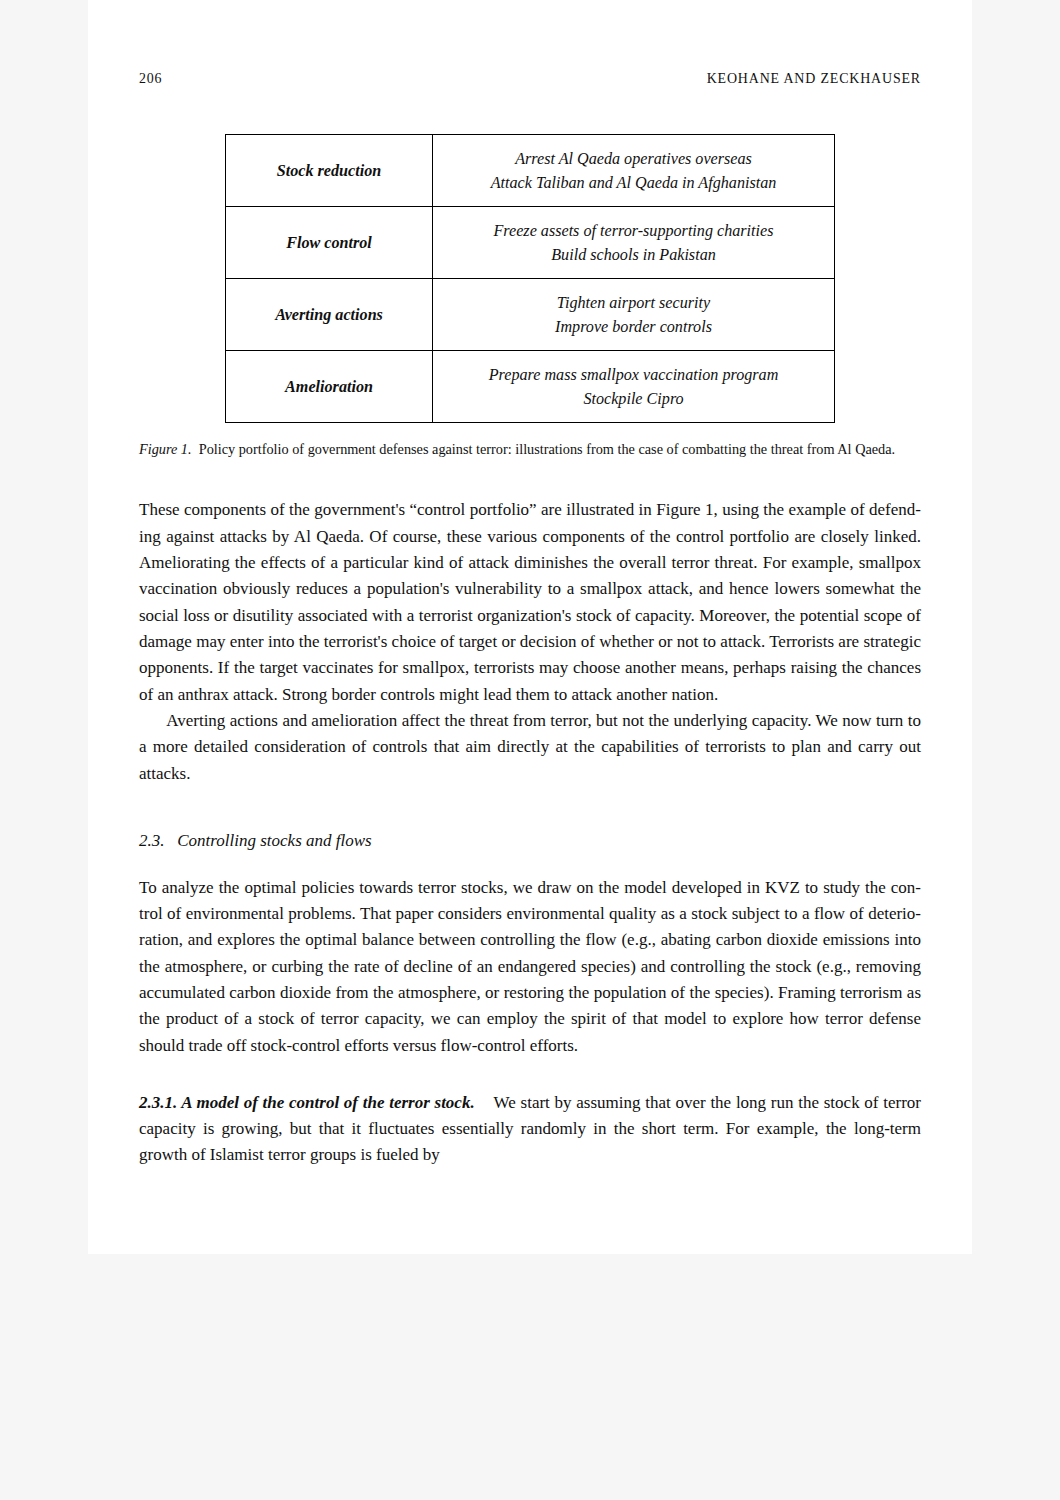206 Keohane and Zeckhauser
| Stock reduction | Arrest Al Qaeda operatives overseas Attack Taliban and Al Qaeda in Afghanistan |
| Flow control | Freeze assets of terror-supporting charities Build schools in Pakistan |
| Averting actions | Tighten airport security Improve border controls |
| Amelioration | Prepare mass smallpox vaccination program Stockpile Cipro |
Figure 1. Policy portfolio of government defenses against terror: illustrations from the case of combatting the threat from Al Qaeda.
These components of the government's “control portfolio” are illustrated in Figure 1, using the example of defending against attacks by Al Qaeda. Of course, these various components of the control portfolio are closely linked. Ameliorating the effects of a particular kind of attack diminishes the overall terror threat. For example, smallpox vaccination obviously reduces a population's vulnerability to a smallpox attack, and hence lowers somewhat the social loss or disutility associated with a terrorist organization's stock of capacity. Moreover, the potential scope of damage may enter into the terrorist's choice of target or decision of whether or not to attack. Terrorists are strategic opponents. If the target vaccinates for smallpox, terrorists may choose another means, perhaps raising the chances of an anthrax attack. Strong border controls might lead them to attack another nation.
Averting actions and amelioration affect the threat from terror, but not the underlying capacity. We now turn to a more detailed consideration of controls that aim directly at the capabilities of terrorists to plan and carry out attacks.
2.3. Controlling stocks and flows
To analyze the optimal policies towards terror stocks, we draw on the model developed in KVZ to study the control of environmental problems. That paper considers environmental quality as a stock subject to a flow of deterioration, and explores the optimal balance between controlling the flow (e.g., abating carbon dioxide emissions into the atmosphere, or curbing the rate of decline of an endangered species) and controlling the stock (e.g., removing accumulated carbon dioxide from the atmosphere, or restoring the population of the species). Framing terrorism as the product of a stock of terror capacity, we can employ the spirit of that model to explore how terror defense should trade off stock-control efforts versus flow-control efforts.
2.3.1. A model of the control of the terror stock. We start by assuming that over the long run the stock of terror capacity is growing, but that it fluctuates essentially randomly in the short term. For example, the long-term growth of Islamist terror groups is fueled by